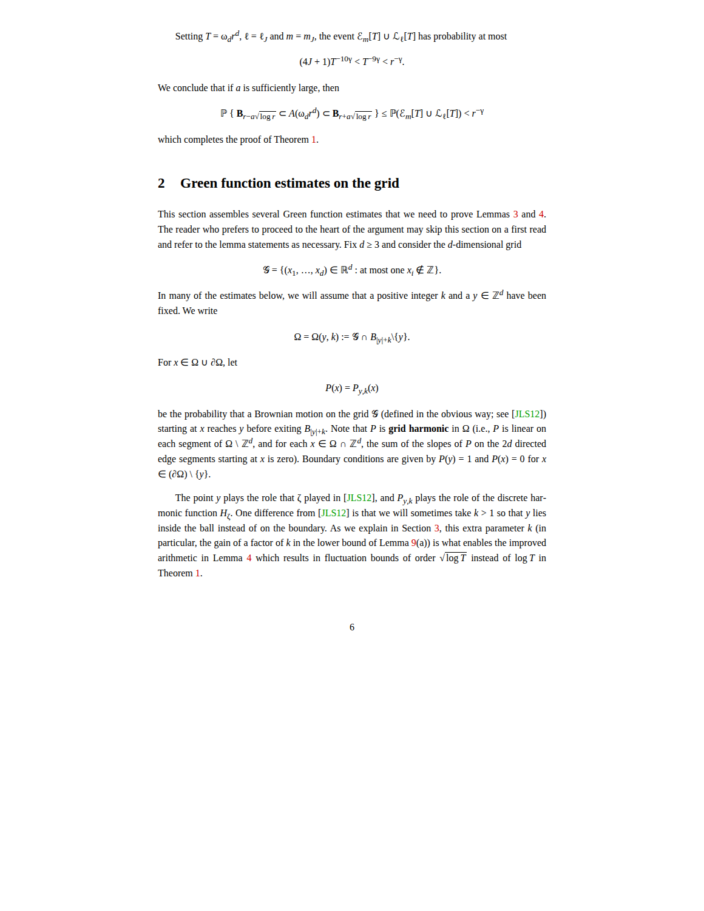Setting T = ωdrd, ℓ = ℓJ and m = mJ, the event ℰm[T] ∪ ℒℓ[T] has probability at most
(4J + 1)T−10γ < T−9γ < r−γ.
We conclude that if a is sufficiently large, then
ℙ { Br−a√log r ⊂ A(ωdrd) ⊂ Br+a√log r } ≤ ℙ(ℰm[T] ∪ ℒℓ[T]) < r−γ
which completes the proof of Theorem 1.
2 Green function estimates on the grid
This section assembles several Green function estimates that we need to prove Lemmas 3 and 4. The reader who prefers to proceed to the heart of the argument may skip this section on a first read and refer to the lemma statements as necessary. Fix d ≥ 3 and consider the d-dimensional grid
𝒢 = {(x1, …, xd) ∈ ℝd : at most one xi ∉ ℤ}.
In many of the estimates below, we will assume that a positive integer k and a y ∈ ℤd have been fixed. We write
Ω = Ω(y, k) := 𝒢 ∩ B|y|+k\{y}.
For x ∈ Ω ∪ ∂Ω, let
P(x) = Py,k(x)
be the probability that a Brownian motion on the grid 𝒢 (defined in the obvious way; see [JLS12]) starting at x reaches y before exiting B|y|+k. Note that P is grid harmonic in Ω (i.e., P is linear on each segment of Ω \ ℤd, and for each x ∈ Ω ∩ ℤd, the sum of the slopes of P on the 2d directed edge segments starting at x is zero). Boundary conditions are given by P(y) = 1 and P(x) = 0 for x ∈ (∂Ω) \ {y}.
The point y plays the role that ζ played in [JLS12], and Py,k plays the role of the discrete harmonic function Hζ. One difference from [JLS12] is that we will sometimes take k > 1 so that y lies inside the ball instead of on the boundary. As we explain in Section 3, this extra parameter k (in particular, the gain of a factor of k in the lower bound of Lemma 9(a)) is what enables the improved arithmetic in Lemma 4 which results in fluctuation bounds of order √log T instead of log T in Theorem 1.
6